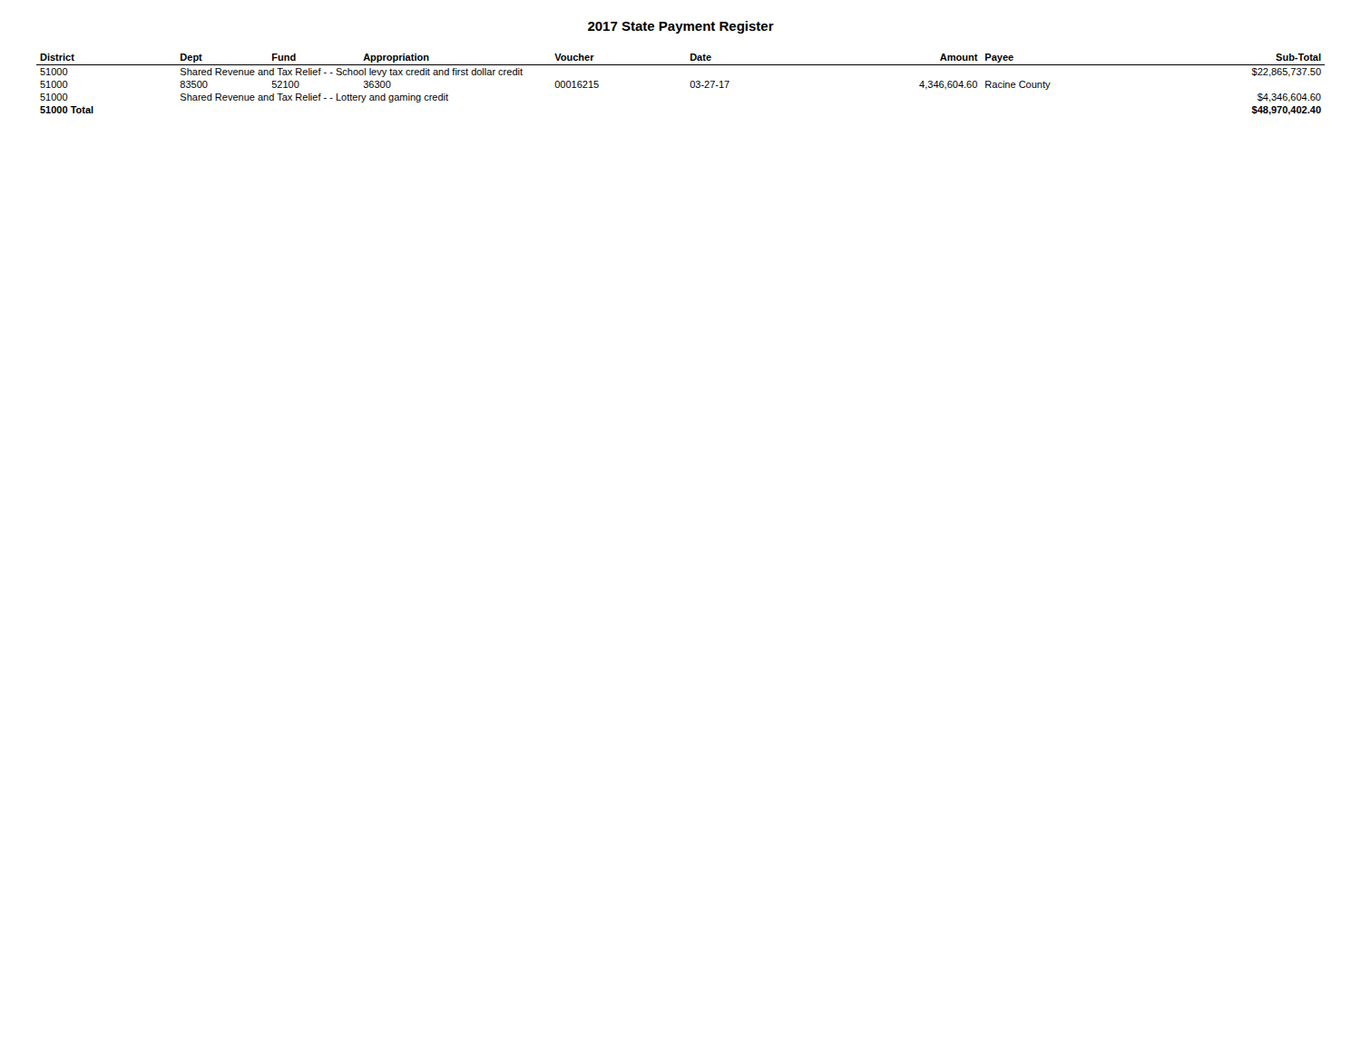2017 State Payment Register
| District | Dept | Fund | Appropriation | Voucher | Date | Amount | Payee | Sub-Total |
| --- | --- | --- | --- | --- | --- | --- | --- | --- |
| 51000 | Shared Revenue and Tax Relief - - School levy tax credit and first dollar credit | | $22,865,737.50 |
| 51000 | 83500 | 52100 | 36300 | 00016215 | 03-27-17 | 4,346,604.60 | Racine County | |
| 51000 | Shared Revenue and Tax Relief - - Lottery and gaming credit | | $4,346,604.60 |
| 51000 Total | | $48,970,402.40 |